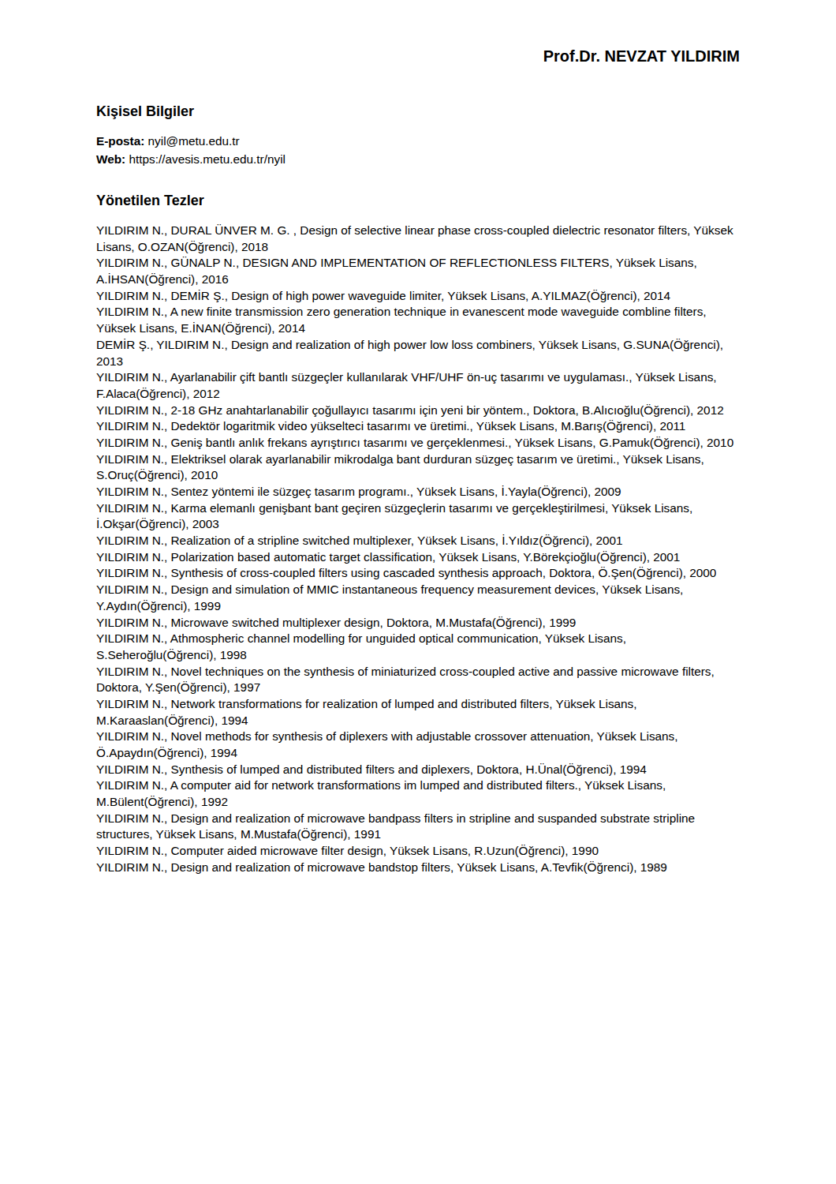Prof.Dr. NEVZAT YILDIRIM
Kişisel Bilgiler
E-posta: nyil@metu.edu.tr
Web: https://avesis.metu.edu.tr/nyil
Yönetilen Tezler
YILDIRIM N., DURAL ÜNVER M. G. , Design of selective linear phase cross-coupled dielectric resonator filters, Yüksek Lisans, O.OZAN(Öğrenci), 2018
YILDIRIM N., GÜNALP N., DESIGN AND IMPLEMENTATION OF REFLECTIONLESS FILTERS, Yüksek Lisans, A.İHSAN(Öğrenci), 2016
YILDIRIM N., DEMİR Ş., Design of high power waveguide limiter, Yüksek Lisans, A.YILMAZ(Öğrenci), 2014
YILDIRIM N., A new finite transmission zero generation technique in evanescent mode waveguide combline filters, Yüksek Lisans, E.İNAN(Öğrenci), 2014
DEMİR Ş., YILDIRIM N., Design and realization of high power low loss combiners, Yüksek Lisans, G.SUNA(Öğrenci), 2013
YILDIRIM N., Ayarlanabilir çift bantlı süzgeçler kullanılarak VHF/UHF ön-uç tasarımı ve uygulaması., Yüksek Lisans, F.Alaca(Öğrenci), 2012
YILDIRIM N., 2-18 GHz anahtarlanabilir çoğullayıcı tasarımı için yeni bir yöntem., Doktora, B.Alıcıoğlu(Öğrenci), 2012
YILDIRIM N., Dedektör logaritmik video yükselteci tasarımı ve üretimi., Yüksek Lisans, M.Barış(Öğrenci), 2011
YILDIRIM N., Geniş bantlı anlık frekans ayrıştırıcı tasarımı ve gerçeklenmesi., Yüksek Lisans, G.Pamuk(Öğrenci), 2010
YILDIRIM N., Elektriksel olarak ayarlanabilir mikrodalga bant durduran süzgeç tasarım ve üretimi., Yüksek Lisans, S.Oruç(Öğrenci), 2010
YILDIRIM N., Sentez yöntemi ile süzgeç tasarım programı., Yüksek Lisans, İ.Yayla(Öğrenci), 2009
YILDIRIM N., Karma elemanlı genişbant bant geçiren süzgeçlerin tasarımı ve gerçekleştirilmesi, Yüksek Lisans, İ.Okşar(Öğrenci), 2003
YILDIRIM N., Realization of a stripline switched multiplexer, Yüksek Lisans, İ.Yıldız(Öğrenci), 2001
YILDIRIM N., Polarization based automatic target classification, Yüksek Lisans, Y.Börekçioğlu(Öğrenci), 2001
YILDIRIM N., Synthesis of cross-coupled filters using cascaded synthesis approach, Doktora, Ö.Şen(Öğrenci), 2000
YILDIRIM N., Design and simulation of MMIC instantaneous frequency measurement devices, Yüksek Lisans, Y.Aydın(Öğrenci), 1999
YILDIRIM N., Microwave switched multiplexer design, Doktora, M.Mustafa(Öğrenci), 1999
YILDIRIM N., Athmospheric channel modelling for unguided optical communication, Yüksek Lisans, S.Seheroğlu(Öğrenci), 1998
YILDIRIM N., Novel techniques on the synthesis of miniaturized cross-coupled active and passive microwave filters, Doktora, Y.Şen(Öğrenci), 1997
YILDIRIM N., Network transformations for realization of lumped and distributed filters, Yüksek Lisans, M.Karaaslan(Öğrenci), 1994
YILDIRIM N., Novel methods for synthesis of diplexers with adjustable crossover attenuation, Yüksek Lisans, Ö.Apaydın(Öğrenci), 1994
YILDIRIM N., Synthesis of lumped and distributed filters and diplexers, Doktora, H.Ünal(Öğrenci), 1994
YILDIRIM N., A computer aid for network transformations im lumped and distributed filters., Yüksek Lisans, M.Bülent(Öğrenci), 1992
YILDIRIM N., Design and realization of microwave bandpass filters in stripline and suspanded substrate stripline structures, Yüksek Lisans, M.Mustafa(Öğrenci), 1991
YILDIRIM N., Computer aided microwave filter design, Yüksek Lisans, R.Uzun(Öğrenci), 1990
YILDIRIM N., Design and realization of microwave bandstop filters, Yüksek Lisans, A.Tevfik(Öğrenci), 1989